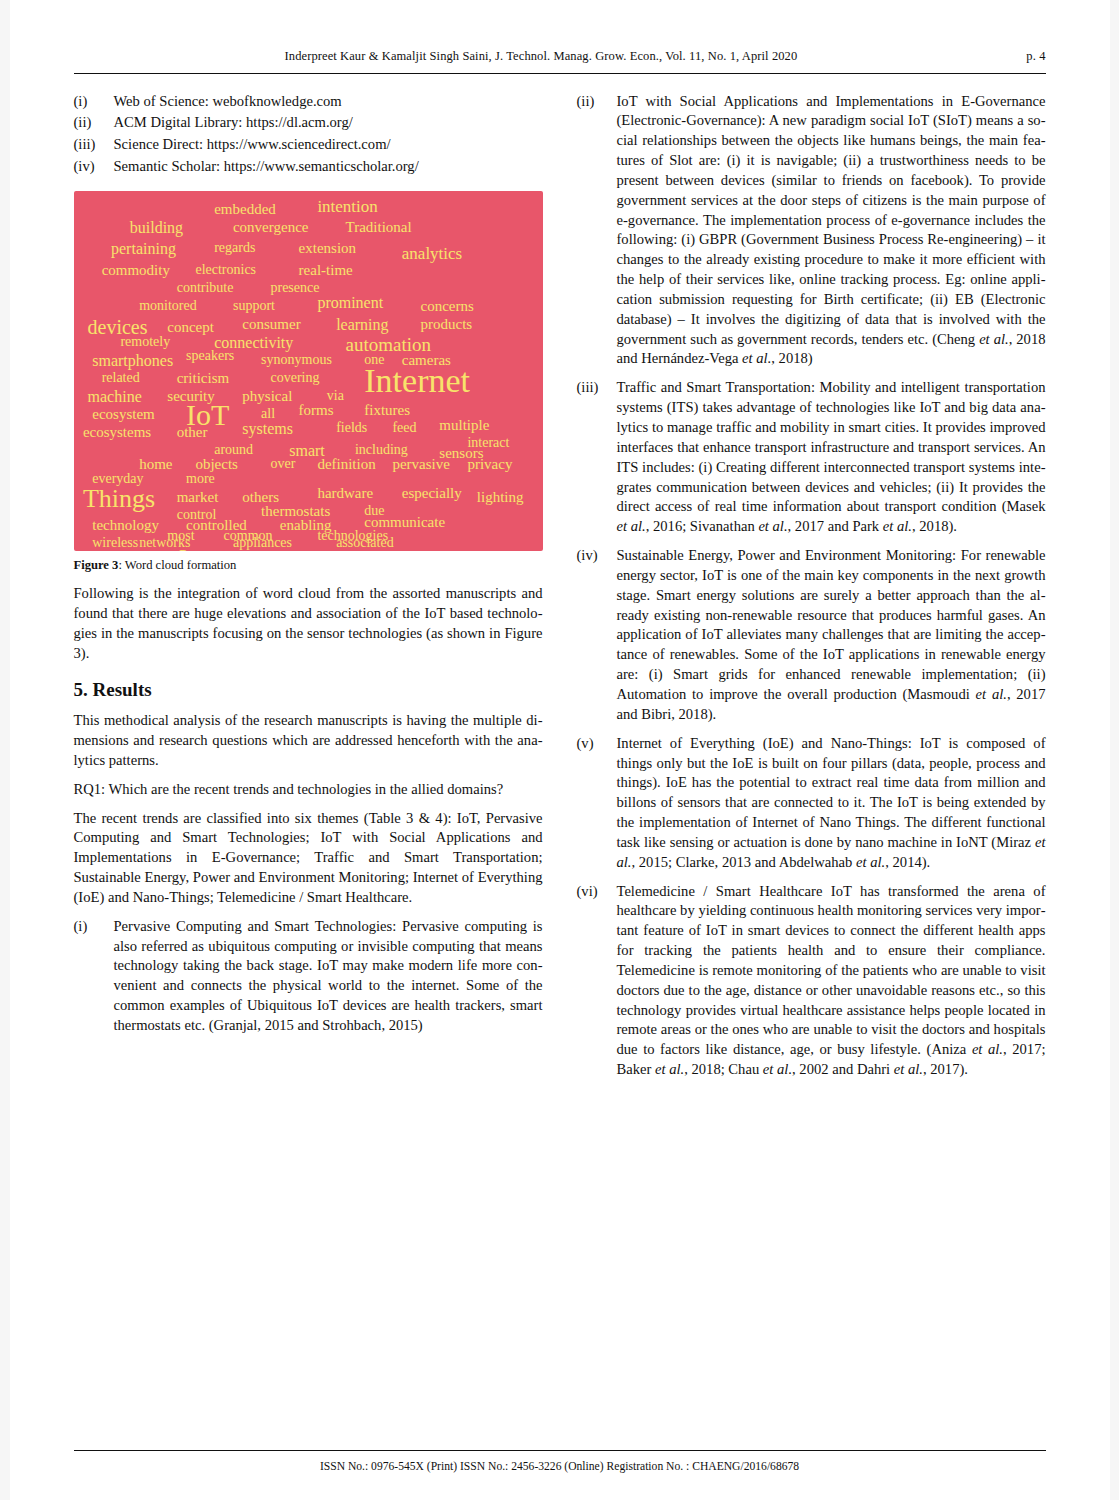Inderpreet Kaur & Kamaljit Singh Saini, J. Technol. Manag. Grow. Econ., Vol. 11, No. 1, April 2020
p. 4
(i) Web of Science: webofknowledge.com
(ii) ACM Digital Library: https://dl.acm.org/
(iii) Science Direct: https://www.sciencedirect.com/
(iv) Semantic Scholar: https://www.semanticscholar.org/
embedded intention building convergence Traditional pertaining regards extension analytics commodity electronics real-time contribute presence monitored support prominent concerns devices concept consumer learning products remotely connectivity automation smartphones speakers synonymous one cameras related criticism covering Internet machine security physical via ecosystem IoT all forms fixtures ecosystems other systems fields feed multiple interact around smart including sensors home objects over definition pervasive privacy everyday more Things market others hardware especially lighting thermostats due control technology controlled enabling communicate most common technologies networks appliances associated wireless Sensor
Figure 3: Word cloud formation
Following is the integration of word cloud from the assorted manuscripts and found that there are huge elevations and association of the IoT based technologies in the manuscripts focusing on the sensor technologies (as shown in Figure 3).
5. Results
This methodical analysis of the research manuscripts is having the multiple dimensions and research questions which are addressed henceforth with the analytics patterns.
RQ1: Which are the recent trends and technologies in the allied domains?
The recent trends are classified into six themes (Table 3 & 4): IoT, Pervasive Computing and Smart Technologies; IoT with Social Applications and Implementations in E-Governance; Traffic and Smart Transportation; Sustainable Energy, Power and Environment Monitoring; Internet of Everything (IoE) and Nano-Things; Telemedicine / Smart Healthcare.
(i) Pervasive Computing and Smart Technologies: Pervasive computing is also referred as ubiquitous computing or invisible computing that means technology taking the back stage. IoT may make modern life more convenient and connects the physical world to the internet. Some of the common examples of Ubiquitous IoT devices are health trackers, smart thermostats etc. (Granjal, 2015 and Strohbach, 2015)
(ii) IoT with Social Applications and Implementations in E-Governance (Electronic-Governance): A new paradigm social IoT (SIoT) means a social relationships between the objects like humans beings, the main features of Slot are: (i) it is navigable; (ii) a trustworthiness needs to be present between devices (similar to friends on facebook). To provide government services at the door steps of citizens is the main purpose of e-governance. The implementation process of e-governance includes the following: (i) GBPR (Government Business Process Re-engineering) – it changes to the already existing procedure to make it more efficient with the help of their services like, online tracking process. Eg: online application submission requesting for Birth certificate; (ii) EB (Electronic database) – It involves the digitizing of data that is involved with the government such as government records, tenders etc. (Cheng et al., 2018 and Hernández-Vega et al., 2018)
(iii) Traffic and Smart Transportation: Mobility and intelligent transportation systems (ITS) takes advantage of technologies like IoT and big data analytics to manage traffic and mobility in smart cities. It provides improved interfaces that enhance transport infrastructure and transport services. An ITS includes: (i) Creating different interconnected transport systems integrates communication between devices and vehicles; (ii) It provides the direct access of real time information about transport condition (Masek et al., 2016; Sivanathan et al., 2017 and Park et al., 2018).
(iv) Sustainable Energy, Power and Environment Monitoring: For renewable energy sector, IoT is one of the main key components in the next growth stage. Smart energy solutions are surely a better approach than the already existing non-renewable resource that produces harmful gases. An application of IoT alleviates many challenges that are limiting the acceptance of renewables. Some of the IoT applications in renewable energy are: (i) Smart grids for enhanced renewable implementation; (ii) Automation to improve the overall production (Masmoudi et al., 2017 and Bibri, 2018).
(v) Internet of Everything (IoE) and Nano-Things: IoT is composed of things only but the IoE is built on four pillars (data, people, process and things). IoE has the potential to extract real time data from million and billons of sensors that are connected to it. The IoT is being extended by the implementation of Internet of Nano Things. The different functional task like sensing or actuation is done by nano machine in IoNT (Miraz et al., 2015; Clarke, 2013 and Abdelwahab et al., 2014).
(vi) Telemedicine / Smart Healthcare IoT has transformed the arena of healthcare by yielding continuous health monitoring services very important feature of IoT in smart devices to connect the different health apps for tracking the patients health and to ensure their compliance. Telemedicine is remote monitoring of the patients who are unable to visit doctors due to the age, distance or other unavoidable reasons etc., so this technology provides virtual healthcare assistance helps people located in remote areas or the ones who are unable to visit the doctors and hospitals due to factors like distance, age, or busy lifestyle. (Aniza et al., 2017; Baker et al., 2018; Chau et al., 2002 and Dahri et al., 2017).
ISSN No.: 0976-545X (Print) ISSN No.: 2456-3226 (Online) Registration No. : CHAENG/2016/68678